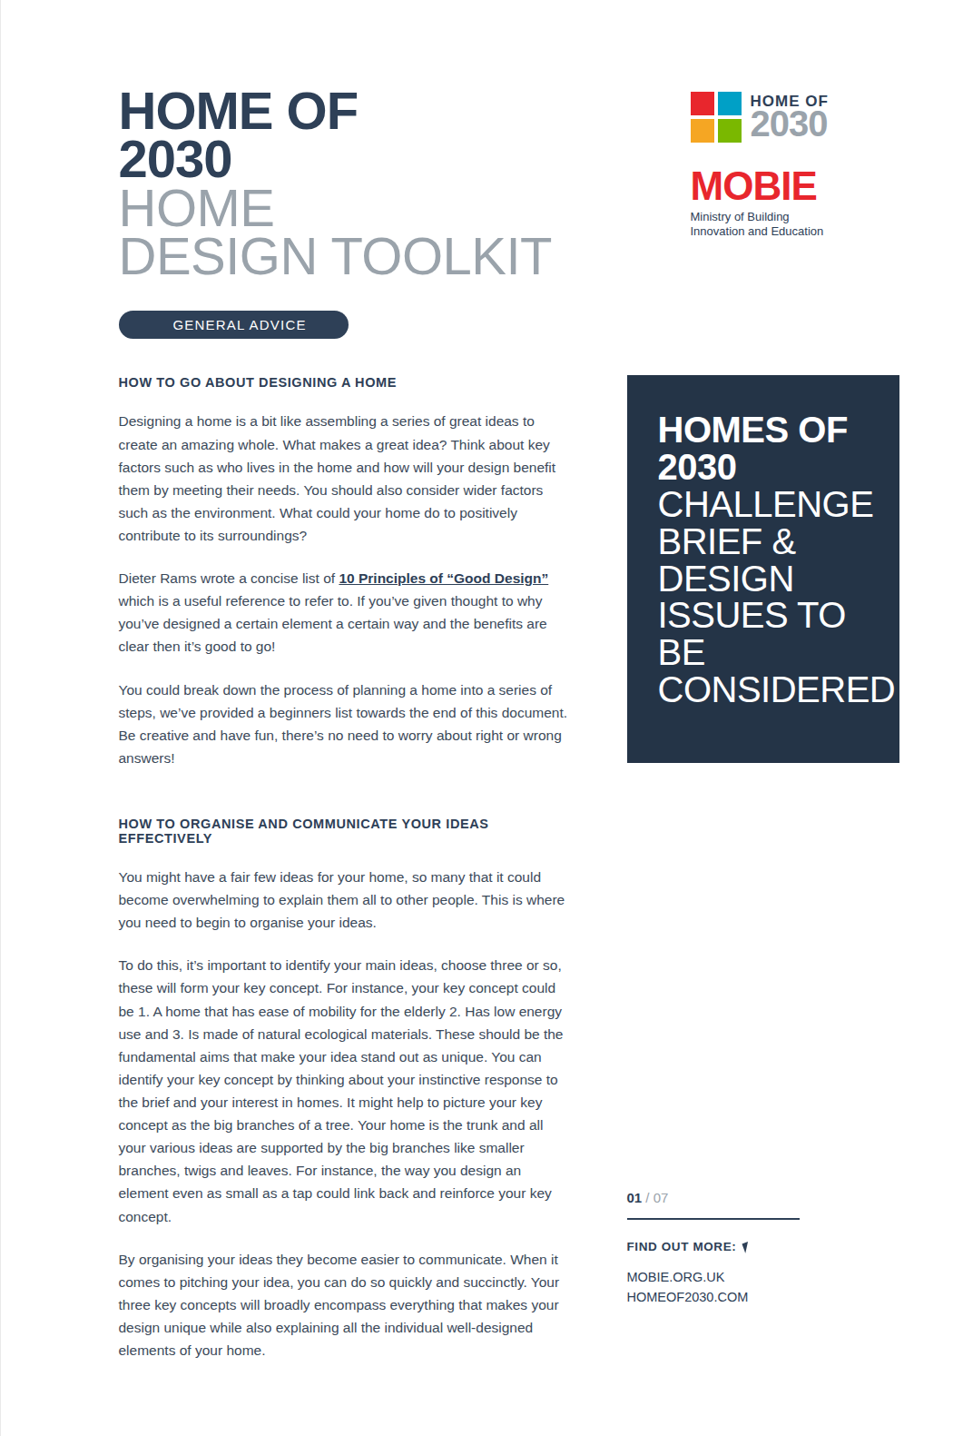HOME OF 2030 HOME DESIGN TOOLKIT
HOME OF 2030
MOBIE
Ministry of Building
Innovation and Education
GENERAL ADVICE
How to go about designing a home
Designing a home is a bit like assembling a series of great ideas to create an amazing whole. What makes a great idea? Think about key factors such as who lives in the home and how will your design benefit them by meeting their needs. You should also consider wider factors such as the environment. What could your home do to positively contribute to its surroundings?
Dieter Rams wrote a concise list of 10 Principles of “Good Design” which is a useful reference to refer to. If you’ve given thought to why you’ve designed a certain element a certain way and the benefits are clear then it’s good to go!
You could break down the process of planning a home into a series of steps, we’ve provided a beginners list towards the end of this document. Be creative and have fun, there’s no need to worry about right or wrong answers!
How to organise and communicate your ideas effectively
You might have a fair few ideas for your home, so many that it could become overwhelming to explain them all to other people. This is where you need to begin to organise your ideas.
To do this, it’s important to identify your main ideas, choose three or so, these will form your key concept. For instance, your key concept could be 1. A home that has ease of mobility for the elderly 2. Has low energy use and 3. Is made of natural ecological materials. These should be the fundamental aims that make your idea stand out as unique. You can identify your key concept by thinking about your instinctive response to the brief and your interest in homes. It might help to picture your key concept as the big branches of a tree. Your home is the trunk and all your various ideas are supported by the big branches like smaller branches, twigs and leaves. For instance, the way you design an element even as small as a tap could link back and reinforce your key concept.
By organising your ideas they become easier to communicate. When it comes to pitching your idea, you can do so quickly and succinctly. Your three key concepts will broadly encompass everything that makes your design unique while also explaining all the individual well-designed elements of your home.
HOMES OF 2030 CHALLENGE
BRIEF &
DESIGN
ISSUES TO BE
CONSIDERED
01 / 07
FIND OUT MORE:
MOBIE.ORG.UK HOMEOF2030.COM